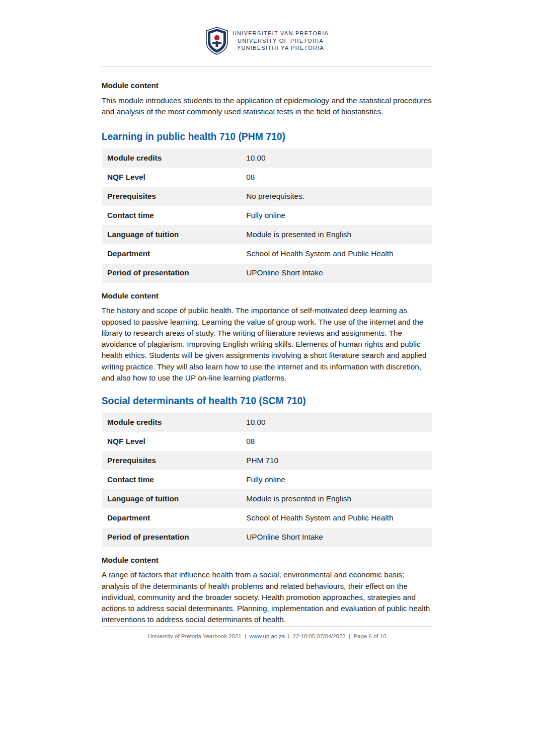Universiteit van Pretoria
University of Pretoria
Yunibesithi ya Pretoria
Module content
This module introduces students to the application of epidemiology and the statistical procedures and analysis of the most commonly used statistical tests in the field of biostatistics.
Learning in public health 710 (PHM 710)
| Module credits | 10.00 |
| NQF Level | 08 |
| Prerequisites | No prerequisites. |
| Contact time | Fully online |
| Language of tuition | Module is presented in English |
| Department | School of Health System and Public Health |
| Period of presentation | UPOnline Short Intake |
Module content
The history and scope of public health. The importance of self-motivated deep learning as opposed to passive learning. Learning the value of group work. The use of the internet and the library to research areas of study. The writing of literature reviews and assignments. The avoidance of plagiarism. Improving English writing skills. Elements of human rights and public health ethics. Students will be given assignments involving a short literature search and applied writing practice. They will also learn how to use the internet and its information with discretion, and also how to use the UP on-line learning platforms.
Social determinants of health 710 (SCM 710)
| Module credits | 10.00 |
| NQF Level | 08 |
| Prerequisites | PHM 710 |
| Contact time | Fully online |
| Language of tuition | Module is presented in English |
| Department | School of Health System and Public Health |
| Period of presentation | UPOnline Short Intake |
Module content
A range of factors that influence health from a social, environmental and economic basis; analysis of the determinants of health problems and related behaviours, their effect on the individual, community and the broader society. Health promotion approaches, strategies and actions to address social determinants. Planning, implementation and evaluation of public health interventions to address social determinants of health.
University of Pretoria Yearbook 2021 | www.up.ac.za | 22:18:05 07/04/2022 | Page 6 of 10